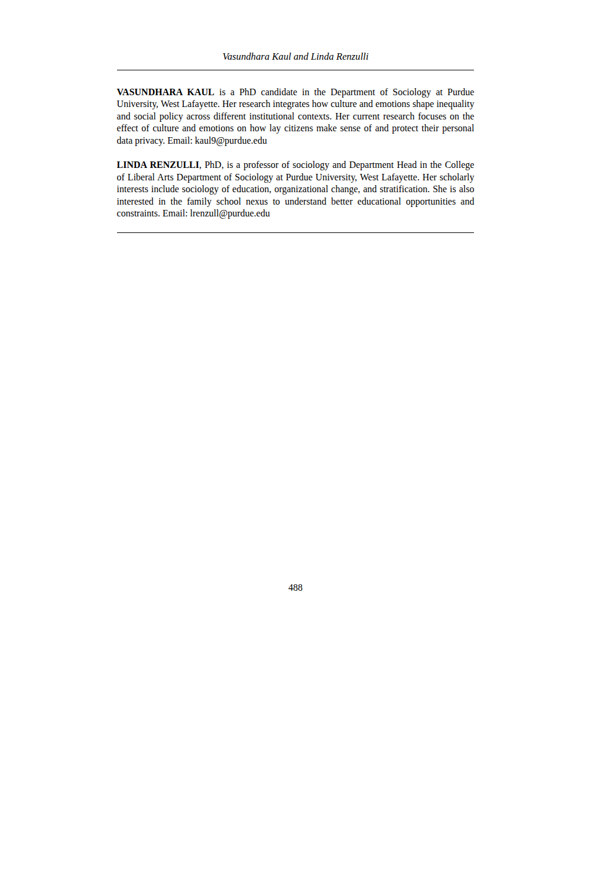Vasundhara Kaul and Linda Renzulli
VASUNDHARA KAUL is a PhD candidate in the Department of Sociology at Purdue University, West Lafayette. Her research integrates how culture and emotions shape inequality and social policy across different institutional contexts. Her current research focuses on the effect of culture and emotions on how lay citizens make sense of and protect their personal data privacy. Email: kaul9@purdue.edu
LINDA RENZULLI, PhD, is a professor of sociology and Department Head in the College of Liberal Arts Department of Sociology at Purdue University, West Lafayette. Her scholarly interests include sociology of education, organizational change, and stratification. She is also interested in the family school nexus to understand better educational opportunities and constraints. Email: lrenzull@purdue.edu
488